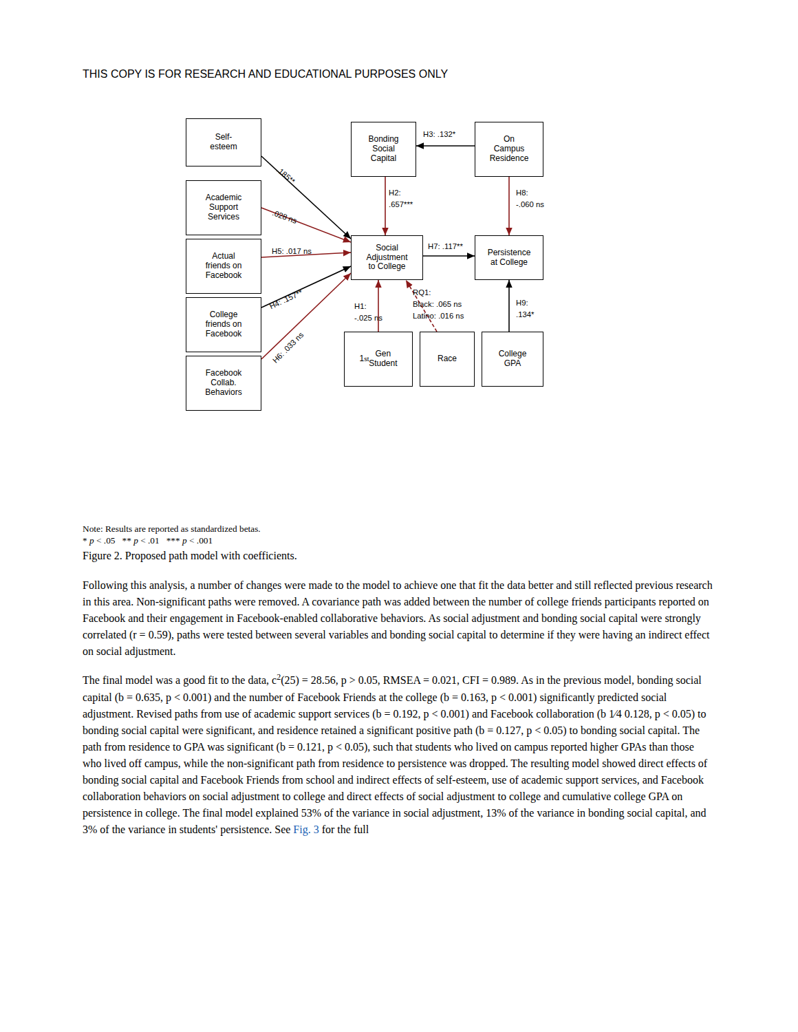THIS COPY IS FOR RESEARCH AND EDUCATIONAL PURPOSES ONLY
Self-
esteem
Academic
Support
Services
Actual
friends on
Facebook
College
friends on
Facebook
Facebook
Collab.
Behaviors
Bonding
Social
Capital
On
Campus
Residence
Social
Adjustment
to College
Persistence
at College
1st Gen
Student
Race
College
GPA
.185**
.028 ns
H5: .017 ns
H4: .157**
H6: .033 ns
H3: .132*
H2:
.657***
H8:
-.060 ns
H7: .117**
H1:
-.025 ns
RQ1:
Black: .065 ns
Latino: .016 ns
H9:
.134*
Note: Results are reported as standardized betas.
* p < .05 ** p < .01 *** p < .001
Figure 2. Proposed path model with coefficients.
Following this analysis, a number of changes were made to the model to achieve one that fit the data better and still reflected previous research in this area. Non-significant paths were removed. A covariance path was added between the number of college friends participants reported on Facebook and their engagement in Facebook-enabled collaborative behaviors. As social adjustment and bonding social capital were strongly correlated (r = 0.59), paths were tested between several variables and bonding social capital to determine if they were having an indirect effect on social adjustment.
The final model was a good fit to the data, c2(25) = 28.56, p > 0.05, RMSEA = 0.021, CFI = 0.989. As in the previous model, bonding social capital (b = 0.635, p < 0.001) and the number of Facebook Friends at the college (b = 0.163, p < 0.001) significantly predicted social adjustment. Revised paths from use of academic support services (b = 0.192, p < 0.001) and Facebook collaboration (b 1⁄4 0.128, p < 0.05) to bonding social capital were significant, and residence retained a significant positive path (b = 0.127, p < 0.05) to bonding social capital. The path from residence to GPA was significant (b = 0.121, p < 0.05), such that students who lived on campus reported higher GPAs than those who lived off campus, while the non-significant path from residence to persistence was dropped. The resulting model showed direct effects of bonding social capital and Facebook Friends from school and indirect effects of self-esteem, use of academic support services, and Facebook collaboration behaviors on social adjustment to college and direct effects of social adjustment to college and cumulative college GPA on persistence in college. The final model explained 53% of the variance in social adjustment, 13% of the variance in bonding social capital, and 3% of the variance in students' persistence. See Fig. 3 for the full